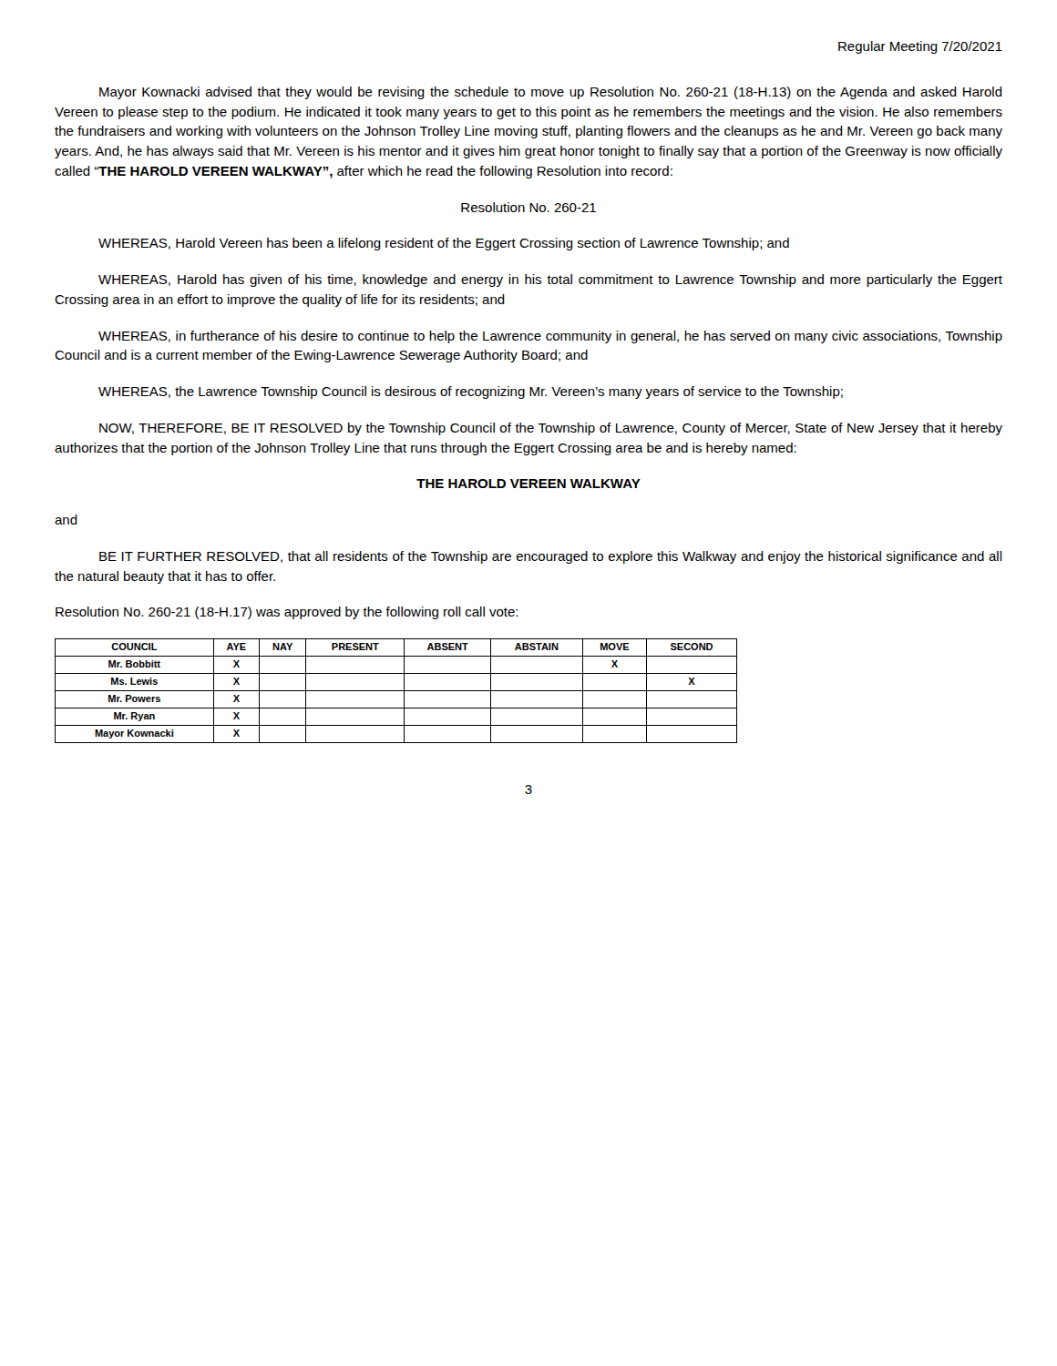Regular Meeting 7/20/2021
Mayor Kownacki advised that they would be revising the schedule to move up Resolution No. 260-21 (18-H.13) on the Agenda and asked Harold Vereen to please step to the podium. He indicated it took many years to get to this point as he remembers the meetings and the vision. He also remembers the fundraisers and working with volunteers on the Johnson Trolley Line moving stuff, planting flowers and the cleanups as he and Mr. Vereen go back many years. And, he has always said that Mr. Vereen is his mentor and it gives him great honor tonight to finally say that a portion of the Greenway is now officially called “THE HAROLD VEREEN WALKWAY”, after which he read the following Resolution into record:
Resolution No. 260-21
WHEREAS, Harold Vereen has been a lifelong resident of the Eggert Crossing section of Lawrence Township; and
WHEREAS, Harold has given of his time, knowledge and energy in his total commitment to Lawrence Township and more particularly the Eggert Crossing area in an effort to improve the quality of life for its residents; and
WHEREAS, in furtherance of his desire to continue to help the Lawrence community in general, he has served on many civic associations, Township Council and is a current member of the Ewing-Lawrence Sewerage Authority Board; and
WHEREAS, the Lawrence Township Council is desirous of recognizing Mr. Vereen’s many years of service to the Township;
NOW, THEREFORE, BE IT RESOLVED by the Township Council of the Township of Lawrence, County of Mercer, State of New Jersey that it hereby authorizes that the portion of the Johnson Trolley Line that runs through the Eggert Crossing area be and is hereby named:
THE HAROLD VEREEN WALKWAY
and
BE IT FURTHER RESOLVED, that all residents of the Township are encouraged to explore this Walkway and enjoy the historical significance and all the natural beauty that it has to offer.
Resolution No. 260-21 (18-H.17) was approved by the following roll call vote:
| COUNCIL | AYE | NAY | PRESENT | ABSENT | ABSTAIN | MOVE | SECOND |
| --- | --- | --- | --- | --- | --- | --- | --- |
| Mr. Bobbitt | X | | | | | X | |
| Ms. Lewis | X | | | | | | X |
| Mr. Powers | X | | | | | | |
| Mr. Ryan | X | | | | | | |
| Mayor Kownacki | X | | | | | | |
3